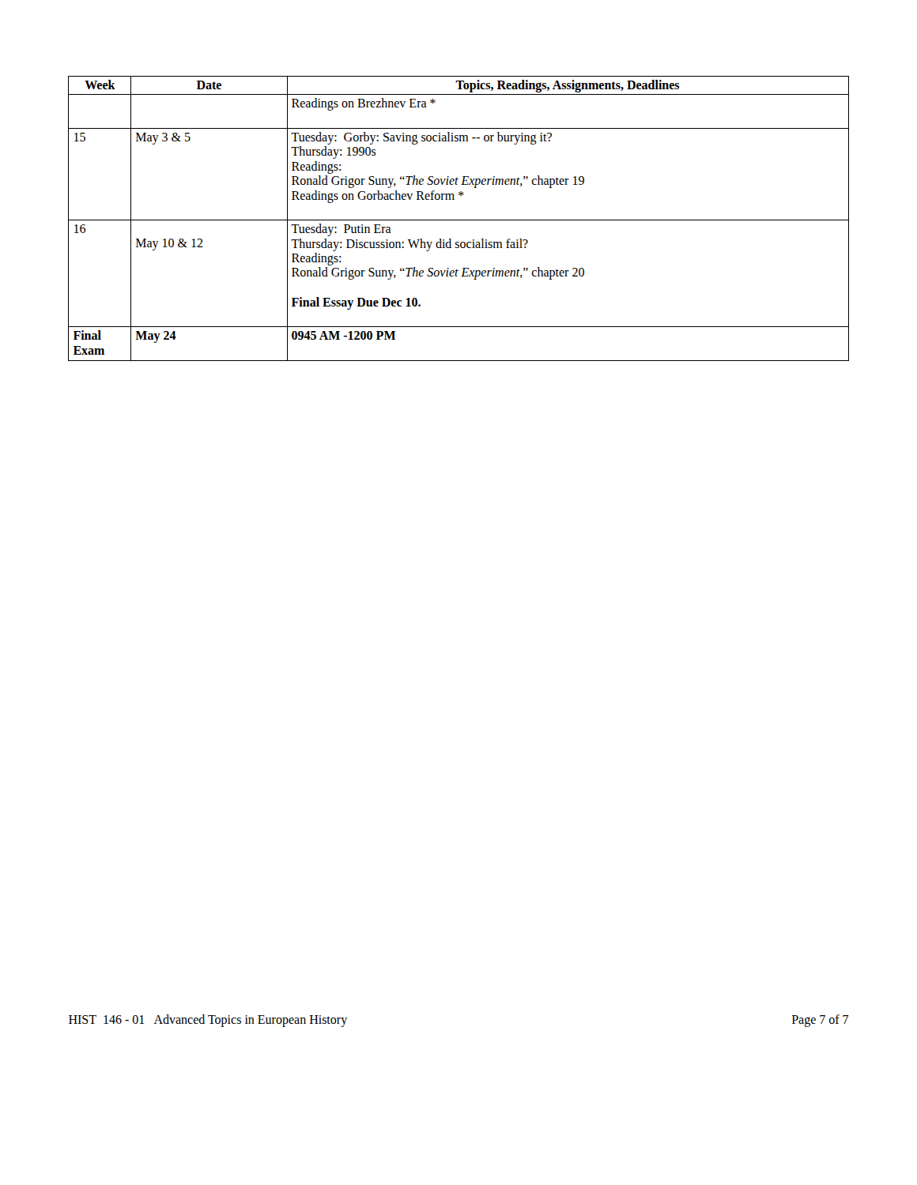| Week | Date | Topics, Readings, Assignments, Deadlines |
| --- | --- | --- |
| | | Readings on Brezhnev Era * |
| 15 | May 3 & 5 | Tuesday: Gorby: Saving socialism -- or burying it? Thursday: 1990s Readings: Ronald Grigor Suny, “ The Soviet Experiment ,” chapter 19 Readings on Gorbachev Reform * |
| 16 | May 10 & 12 | Tuesday: Putin Era Thursday: Discussion: Why did socialism fail? Readings: Ronald Grigor Suny, “ The Soviet Experiment ,” chapter 20 Final Essay Due Dec 10. |
| Final Exam | May 24 | 0945 AM -1200 PM |
HIST 146 - 01 Advanced Topics in European History Page 7 of 7